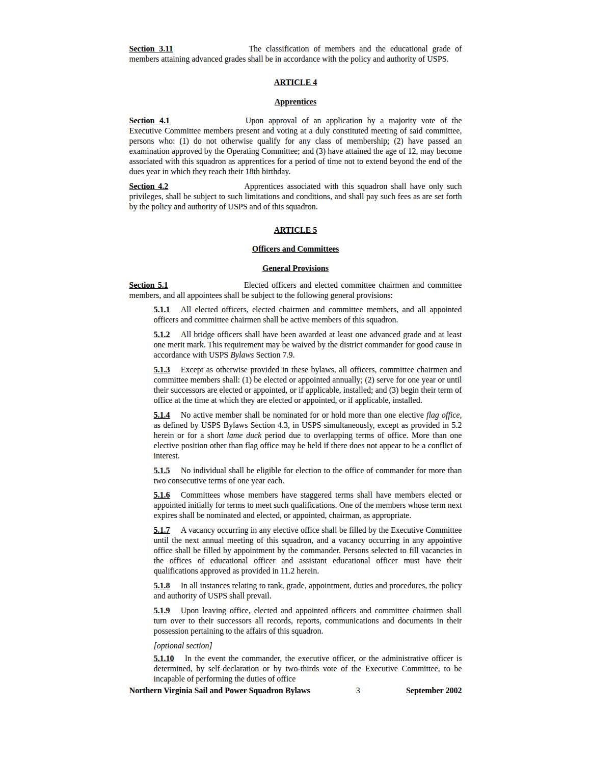Section 3.11 The classification of members and the educational grade of members attaining advanced grades shall be in accordance with the policy and authority of USPS.
ARTICLE 4
Apprentices
Section 4.1 Upon approval of an application by a majority vote of the Executive Committee members present and voting at a duly constituted meeting of said committee, persons who: (1) do not otherwise qualify for any class of membership; (2) have passed an examination approved by the Operating Committee; and (3) have attained the age of 12, may become associated with this squadron as apprentices for a period of time not to extend beyond the end of the dues year in which they reach their 18th birthday.
Section 4.2 Apprentices associated with this squadron shall have only such privileges, shall be subject to such limitations and conditions, and shall pay such fees as are set forth by the policy and authority of USPS and of this squadron.
ARTICLE 5
Officers and Committees
General Provisions
Section 5.1 Elected officers and elected committee chairmen and committee members, and all appointees shall be subject to the following general provisions:
5.1.1 All elected officers, elected chairmen and committee members, and all appointed officers and committee chairmen shall be active members of this squadron.
5.1.2 All bridge officers shall have been awarded at least one advanced grade and at least one merit mark. This requirement may be waived by the district commander for good cause in accordance with USPS Bylaws Section 7.9.
5.1.3 Except as otherwise provided in these bylaws, all officers, committee chairmen and committee members shall: (1) be elected or appointed annually; (2) serve for one year or until their successors are elected or appointed, or if applicable, installed; and (3) begin their term of office at the time at which they are elected or appointed, or if applicable, installed.
5.1.4 No active member shall be nominated for or hold more than one elective flag office, as defined by USPS Bylaws Section 4.3, in USPS simultaneously, except as provided in 5.2 herein or for a short lame duck period due to overlapping terms of office. More than one elective position other than flag office may be held if there does not appear to be a conflict of interest.
5.1.5 No individual shall be eligible for election to the office of commander for more than two consecutive terms of one year each.
5.1.6 Committees whose members have staggered terms shall have members elected or appointed initially for terms to meet such qualifications. One of the members whose term next expires shall be nominated and elected, or appointed, chairman, as appropriate.
5.1.7 A vacancy occurring in any elective office shall be filled by the Executive Committee until the next annual meeting of this squadron, and a vacancy occurring in any appointive office shall be filled by appointment by the commander. Persons selected to fill vacancies in the offices of educational officer and assistant educational officer must have their qualifications approved as provided in 11.2 herein.
5.1.8 In all instances relating to rank, grade, appointment, duties and procedures, the policy and authority of USPS shall prevail.
5.1.9 Upon leaving office, elected and appointed officers and committee chairmen shall turn over to their successors all records, reports, communications and documents in their possession pertaining to the affairs of this squadron.
[optional section]
5.1.10 In the event the commander, the executive officer, or the administrative officer is determined, by self-declaration or by two-thirds vote of the Executive Committee, to be incapable of performing the duties of office
Northern Virginia Sail and Power Squadron Bylaws September 2002
3